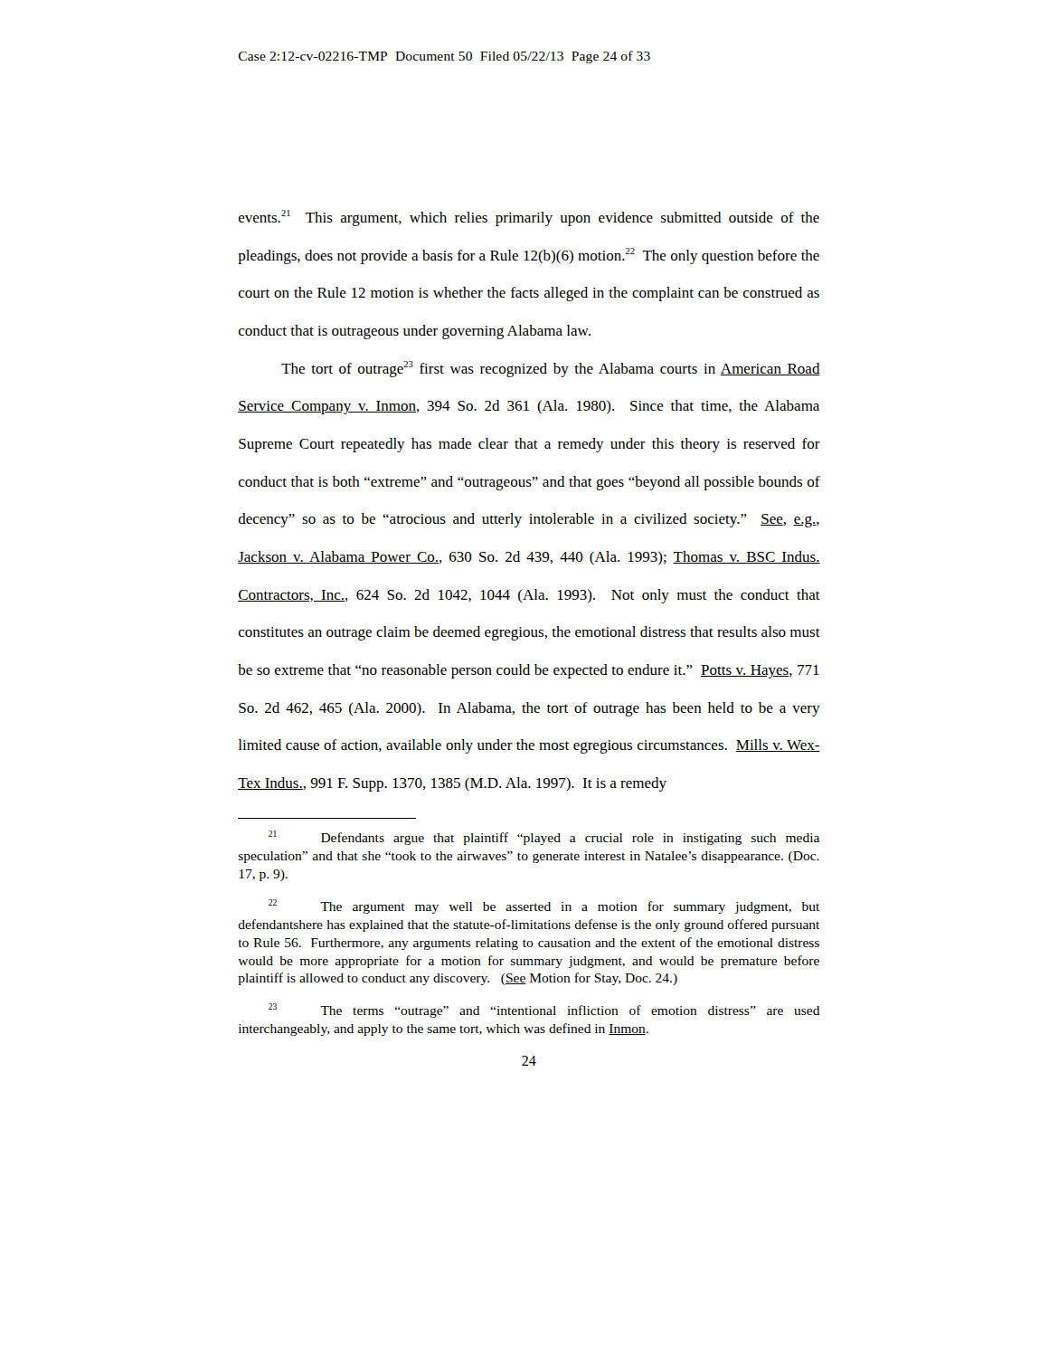Case 2:12-cv-02216-TMP Document 50 Filed 05/22/13 Page 24 of 33
events.21 This argument, which relies primarily upon evidence submitted outside of the pleadings, does not provide a basis for a Rule 12(b)(6) motion.22 The only question before the court on the Rule 12 motion is whether the facts alleged in the complaint can be construed as conduct that is outrageous under governing Alabama law.
The tort of outrage23 first was recognized by the Alabama courts in American Road Service Company v. Inmon, 394 So. 2d 361 (Ala. 1980). Since that time, the Alabama Supreme Court repeatedly has made clear that a remedy under this theory is reserved for conduct that is both “extreme” and “outrageous” and that goes “beyond all possible bounds of decency” so as to be “atrocious and utterly intolerable in a civilized society.” See, e.g., Jackson v. Alabama Power Co., 630 So. 2d 439, 440 (Ala. 1993); Thomas v. BSC Indus. Contractors, Inc., 624 So. 2d 1042, 1044 (Ala. 1993). Not only must the conduct that constitutes an outrage claim be deemed egregious, the emotional distress that results also must be so extreme that “no reasonable person could be expected to endure it.” Potts v. Hayes, 771 So. 2d 462, 465 (Ala. 2000). In Alabama, the tort of outrage has been held to be a very limited cause of action, available only under the most egregious circumstances. Mills v. Wex-Tex Indus., 991 F. Supp. 1370, 1385 (M.D. Ala. 1997). It is a remedy
21 Defendants argue that plaintiff “played a crucial role in instigating such media speculation” and that she “took to the airwaves” to generate interest in Natalee’s disappearance. (Doc. 17, p. 9).
22 The argument may well be asserted in a motion for summary judgment, but defendantshere has explained that the statute-of-limitations defense is the only ground offered pursuant to Rule 56. Furthermore, any arguments relating to causation and the extent of the emotional distress would be more appropriate for a motion for summary judgment, and would be premature before plaintiff is allowed to conduct any discovery. (See Motion for Stay, Doc. 24.)
23 The terms “outrage” and “intentional infliction of emotion distress” are used interchangeably, and apply to the same tort, which was defined in Inmon.
24